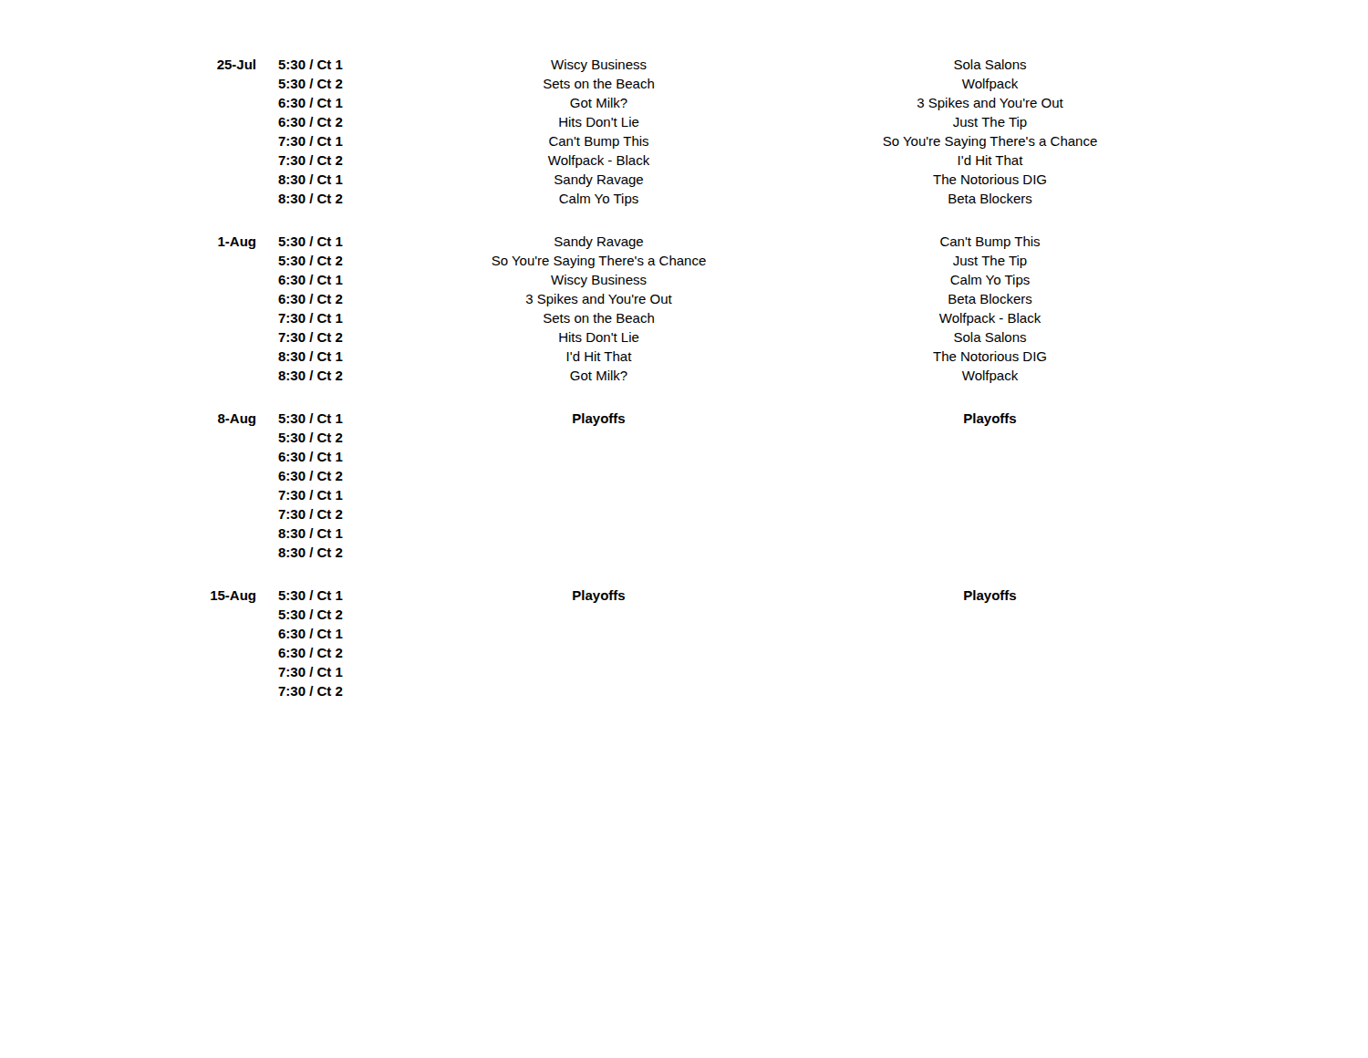| 25-Jul | 5:30 / Ct 1 | Wiscy Business | Sola Salons |
| | 5:30 / Ct 2 | Sets on the Beach | Wolfpack |
| | 6:30 / Ct 1 | Got Milk? | 3 Spikes and You're Out |
| | 6:30 / Ct 2 | Hits Don't Lie | Just The Tip |
| | 7:30 / Ct 1 | Can't Bump This | So You're Saying There's a Chance |
| | 7:30 / Ct 2 | Wolfpack - Black | I'd Hit That |
| | 8:30 / Ct 1 | Sandy Ravage | The Notorious DIG |
| | 8:30 / Ct 2 | Calm Yo Tips | Beta Blockers |
| 1-Aug | 5:30 / Ct 1 | Sandy Ravage | Can't Bump This |
| | 5:30 / Ct 2 | So You're Saying There's a Chance | Just The Tip |
| | 6:30 / Ct 1 | Wiscy Business | Calm Yo Tips |
| | 6:30 / Ct 2 | 3 Spikes and You're Out | Beta Blockers |
| | 7:30 / Ct 1 | Sets on the Beach | Wolfpack - Black |
| | 7:30 / Ct 2 | Hits Don't Lie | Sola Salons |
| | 8:30 / Ct 1 | I'd Hit That | The Notorious DIG |
| | 8:30 / Ct 2 | Got Milk? | Wolfpack |
| 8-Aug | 5:30 / Ct 1 | Playoffs | Playoffs |
| | 5:30 / Ct 2 | | |
| | 6:30 / Ct 1 | | |
| | 6:30 / Ct 2 | | |
| | 7:30 / Ct 1 | | |
| | 7:30 / Ct 2 | | |
| | 8:30 / Ct 1 | | |
| | 8:30 / Ct 2 | | |
| 15-Aug | 5:30 / Ct 1 | Playoffs | Playoffs |
| | 5:30 / Ct 2 | | |
| | 6:30 / Ct 1 | | |
| | 6:30 / Ct 2 | | |
| | 7:30 / Ct 1 | | |
| | 7:30 / Ct 2 | | |